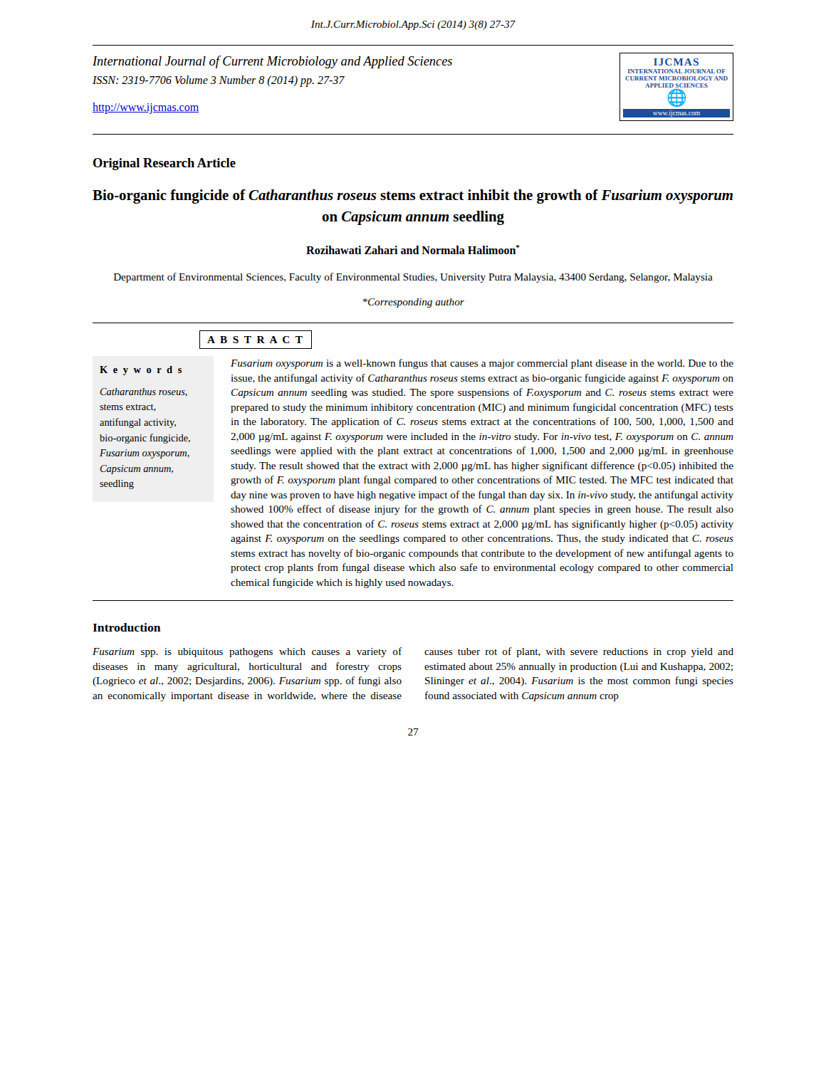Int.J.Curr.Microbiol.App.Sci (2014) 3(8) 27-37
International Journal of Current Microbiology and Applied Sciences
ISSN: 2319-7706 Volume 3 Number 8 (2014) pp. 27-37
http://www.ijcmas.com
IJCMAS
International Journal of
Current Microbiology and
Applied Sciences
🌐
www.ijcmas.com
Original Research Article
Bio-organic fungicide of Catharanthus roseus stems extract inhibit the growth of Fusarium oxysporum on Capsicum annum seedling
Rozihawati Zahari and Normala Halimoon*
Department of Environmental Sciences, Faculty of Environmental Studies, University Putra Malaysia, 43400 Serdang, Selangor, Malaysia
*Corresponding author
A B S T R A C T
K e y w o r d s
Catharanthus roseus,
stems extract,
antifungal activity,
bio-organic fungicide,
Fusarium oxysporum,
Capsicum annum,
seedling
Fusarium oxysporum is a well-known fungus that causes a major commercial plant disease in the world. Due to the issue, the antifungal activity of Catharanthus roseus stems extract as bio-organic fungicide against F. oxysporum on Capsicum annum seedling was studied. The spore suspensions of F.oxysporum and C. roseus stems extract were prepared to study the minimum inhibitory concentration (MIC) and minimum fungicidal concentration (MFC) tests in the laboratory. The application of C. roseus stems extract at the concentrations of 100, 500, 1,000, 1,500 and 2,000 µg/mL against F. oxysporum were included in the in-vitro study. For in-vivo test, F. oxysporum on C. annum seedlings were applied with the plant extract at concentrations of 1,000, 1,500 and 2,000 µg/mL in greenhouse study. The result showed that the extract with 2,000 µg/mL has higher significant difference (p<0.05) inhibited the growth of F. oxysporum plant fungal compared to other concentrations of MIC tested. The MFC test indicated that day nine was proven to have high negative impact of the fungal than day six. In in-vivo study, the antifungal activity showed 100% effect of disease injury for the growth of C. annum plant species in green house. The result also showed that the concentration of C. roseus stems extract at 2,000 µg/mL has significantly higher (p<0.05) activity against F. oxysporum on the seedlings compared to other concentrations. Thus, the study indicated that C. roseus stems extract has novelty of bio-organic compounds that contribute to the development of new antifungal agents to protect crop plants from fungal disease which also safe to environmental ecology compared to other commercial chemical fungicide which is highly used nowadays.
Introduction
Fusarium spp. is ubiquitous pathogens which causes a variety of diseases in many agricultural, horticultural and forestry crops (Logrieco et al., 2002; Desjardins, 2006). Fusarium spp. of fungi also an economically important disease in worldwide, where the disease causes tuber rot of plant, with severe reductions in crop yield and estimated about 25% annually in production (Lui and Kushappa, 2002; Slininger et al., 2004). Fusarium is the most common fungi species found associated with Capsicum annum crop
27